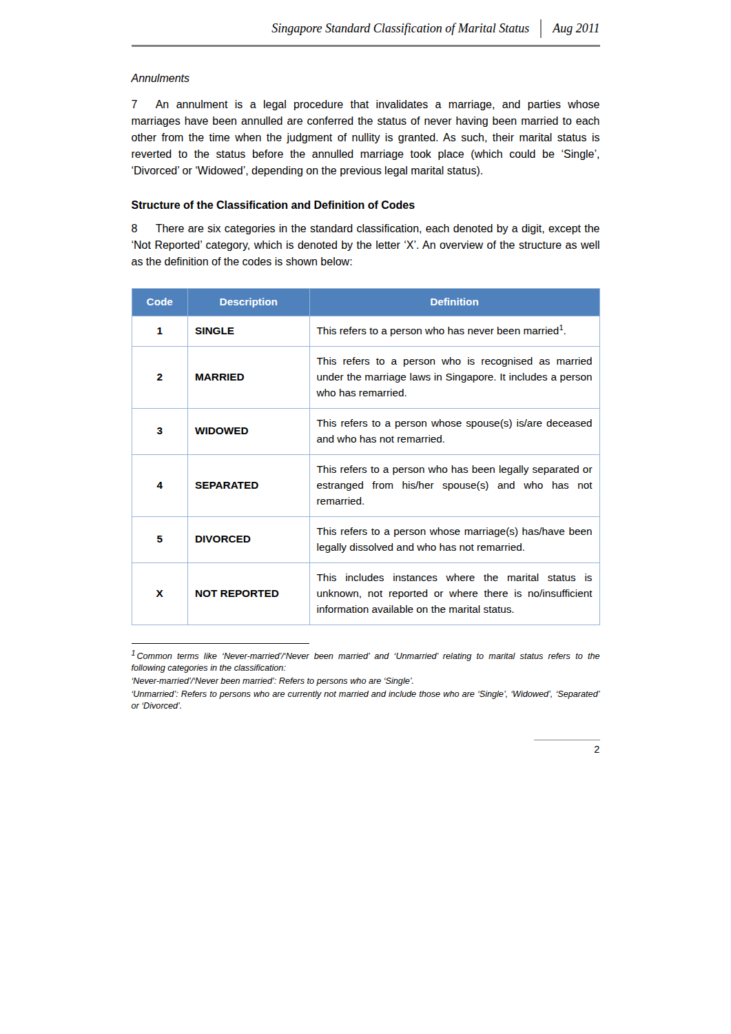Singapore Standard Classification of Marital Status Aug 2011
Annulments
7 An annulment is a legal procedure that invalidates a marriage, and parties whose marriages have been annulled are conferred the status of never having been married to each other from the time when the judgment of nullity is granted. As such, their marital status is reverted to the status before the annulled marriage took place (which could be ‘Single’, ‘Divorced’ or ‘Widowed’, depending on the previous legal marital status).
Structure of the Classification and Definition of Codes
8 There are six categories in the standard classification, each denoted by a digit, except the ‘Not Reported’ category, which is denoted by the letter ‘X’. An overview of the structure as well as the definition of the codes is shown below:
| Code | Description | Definition |
| --- | --- | --- |
| 1 | SINGLE | This refers to a person who has never been married 1 . |
| 2 | MARRIED | This refers to a person who is recognised as married under the marriage laws in Singapore. It includes a person who has remarried. |
| 3 | WIDOWED | This refers to a person whose spouse(s) is/are deceased and who has not remarried. |
| 4 | SEPARATED | This refers to a person who has been legally separated or estranged from his/her spouse(s) and who has not remarried. |
| 5 | DIVORCED | This refers to a person whose marriage(s) has/have been legally dissolved and who has not remarried. |
| X | NOT REPORTED | This includes instances where the marital status is unknown, not reported or where there is no/insufficient information available on the marital status. |
1 Common terms like ‘Never-married’/‘Never been married’ and ‘Unmarried’ relating to marital status refers to the following categories in the classification:
‘Never-married’/‘Never been married’: Refers to persons who are ‘Single’.
‘Unmarried’: Refers to persons who are currently not married and include those who are ‘Single’, ‘Widowed’, ‘Separated’ or ‘Divorced’.
2